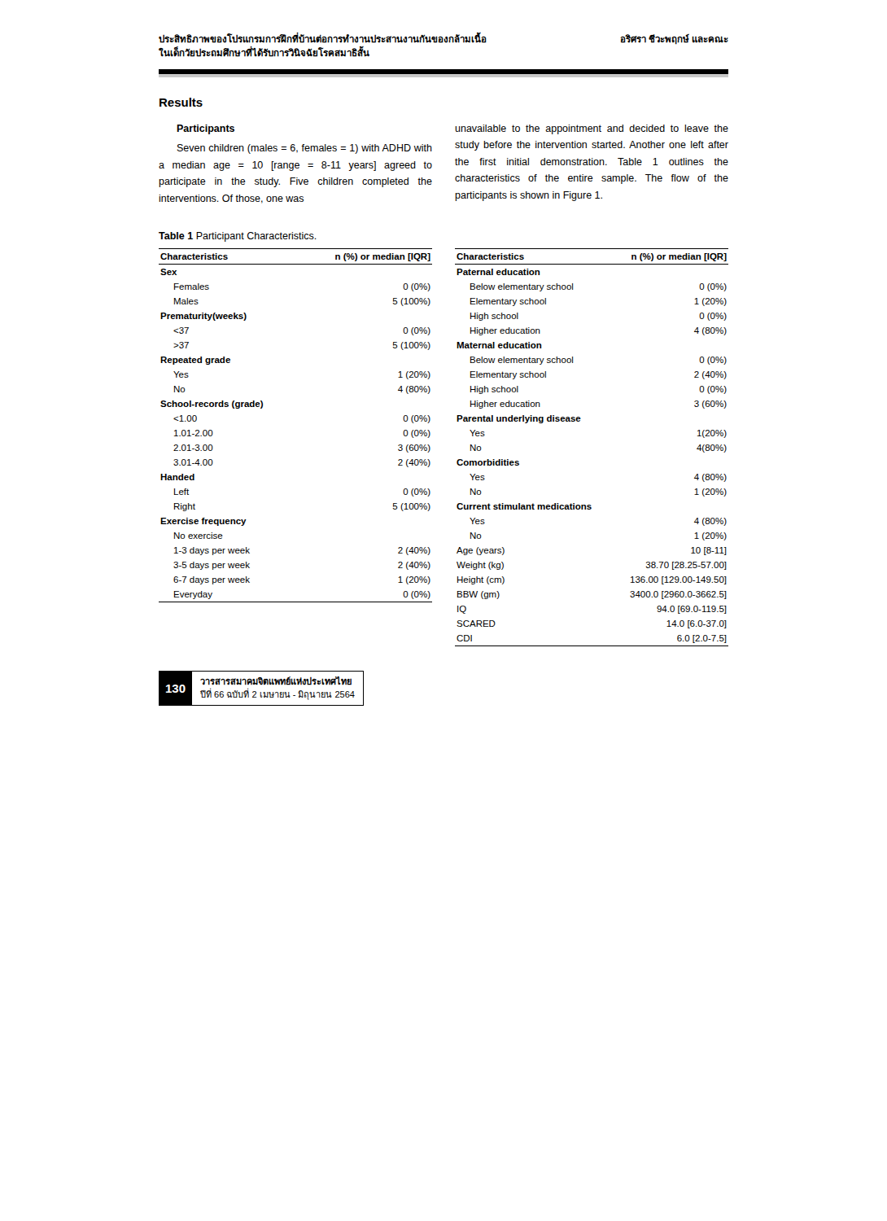ประสิทธิภาพของโปรแกรมการฝึกที่บ้านต่อการทำงานประสานงานกันของกล้ามเนื้อ
ในเด็กวัยประถมศึกษาที่ได้รับการวินิจฉัยโรคสมาธิสั้น
อริศรา ชีวะพฤกษ์ และคณะ
Results
Participants
Seven children (males = 6, females = 1) with ADHD with a median age = 10 [range = 8-11 years] agreed to participate in the study. Five children completed the interventions. Of those, one was
unavailable to the appointment and decided to leave the study before the intervention started. Another one left after the first initial demonstration. Table 1 outlines the characteristics of the entire sample. The flow of the participants is shown in Figure 1.
Table 1 Participant Characteristics.
| Characteristics | n (%) or median [IQR] |
| --- | --- |
| Sex | |
| Females | 0 (0%) |
| Males | 5 (100%) |
| Prematurity(weeks) | |
| <37 | 0 (0%) |
| >37 | 5 (100%) |
| Repeated grade | |
| Yes | 1 (20%) |
| No | 4 (80%) |
| School-records (grade) | |
| <1.00 | 0 (0%) |
| 1.01-2.00 | 0 (0%) |
| 2.01-3.00 | 3 (60%) |
| 3.01-4.00 | 2 (40%) |
| Handed | |
| Left | 0 (0%) |
| Right | 5 (100%) |
| Exercise frequency | |
| No exercise | |
| 1-3 days per week | 2 (40%) |
| 3-5 days per week | 2 (40%) |
| 6-7 days per week | 1 (20%) |
| Everyday | 0 (0%) |
| Characteristics | n (%) or median [IQR] |
| --- | --- |
| Paternal education | |
| Below elementary school | 0 (0%) |
| Elementary school | 1 (20%) |
| High school | 0 (0%) |
| Higher education | 4 (80%) |
| Maternal education | |
| Below elementary school | 0 (0%) |
| Elementary school | 2 (40%) |
| High school | 0 (0%) |
| Higher education | 3 (60%) |
| Parental underlying disease | |
| Yes | 1(20%) |
| No | 4(80%) |
| Comorbidities | |
| Yes | 4 (80%) |
| No | 1 (20%) |
| Current stimulant medications | |
| Yes | 4 (80%) |
| No | 1 (20%) |
| Age (years) | 10 [8-11] |
| Weight (kg) | 38.70 [28.25-57.00] |
| Height (cm) | 136.00 [129.00-149.50] |
| BBW (gm) | 3400.0 [2960.0-3662.5] |
| IQ | 94.0 [69.0-119.5] |
| SCARED | 14.0 [6.0-37.0] |
| CDI | 6.0 [2.0-7.5] |
130
วารสารสมาคมจิตแพทย์แห่งประเทศไทย
ปีที่ 66 ฉบับที่ 2 เมษายน - มิถุนายน 2564